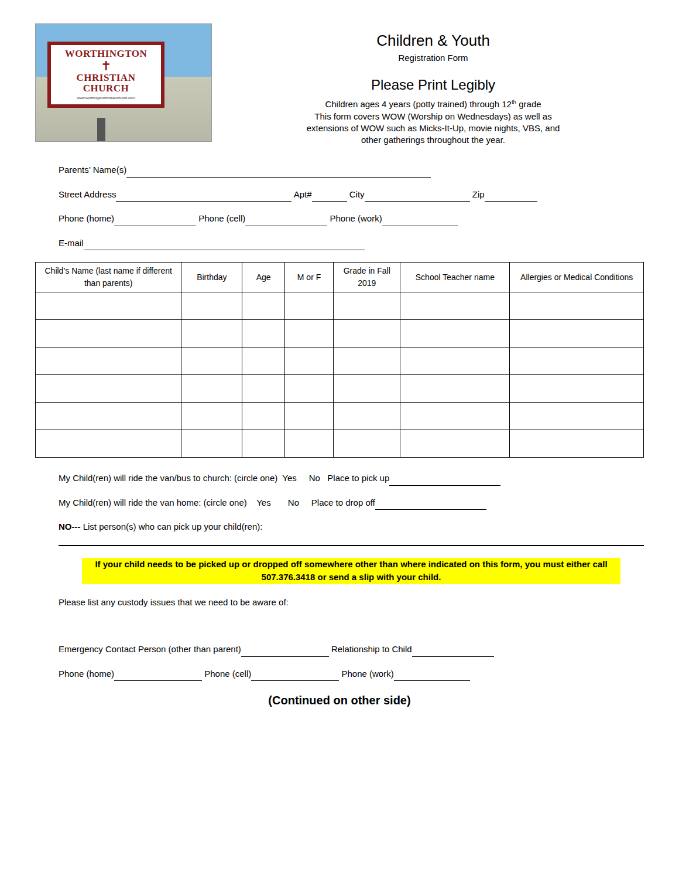WORTHINGTON
✝
CHRISTIAN
CHURCH
www.worthingtonchristianchurch.com
Children & Youth
Registration Form
Please Print Legibly
Children ages 4 years (potty trained) through 12th grade
This form covers WOW (Worship on Wednesdays) as well as
extensions of WOW such as Micks-It-Up, movie nights, VBS, and
other gatherings throughout the year.
Parents’ Name(s)
Street Address Apt# City Zip
Phone (home) Phone (cell) Phone (work)
E-mail
| Child’s Name (last name if different than parents) | Birthday | Age | M or F | Grade in Fall 2019 | School Teacher name | Allergies or Medical Conditions |
| --- | --- | --- | --- | --- | --- | --- |
My Child(ren) will ride the van/bus to church: (circle one) Yes No Place to pick up
My Child(ren) will ride the van home: (circle one) Yes No Place to drop off
NO--- List person(s) who can pick up your child(ren):
If your child needs to be picked up or dropped off somewhere other than where indicated on this form, you must either call 507.376.3418 or send a slip with your child.
Please list any custody issues that we need to be aware of:
Emergency Contact Person (other than parent) Relationship to Child
Phone (home) Phone (cell) Phone (work)
(Continued on other side)